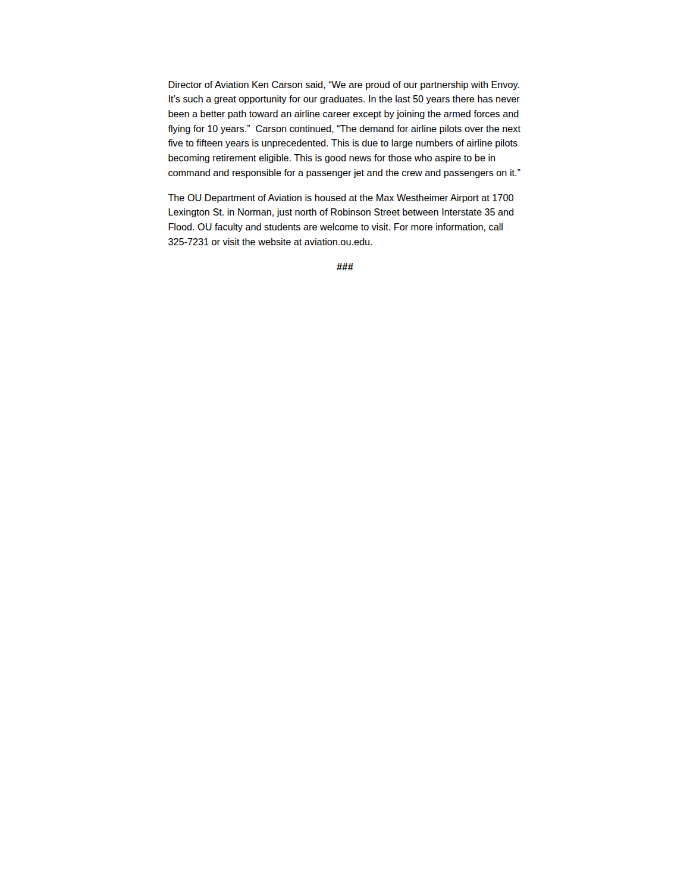Director of Aviation Ken Carson said, “We are proud of our partnership with Envoy. It’s such a great opportunity for our graduates. In the last 50 years there has never been a better path toward an airline career except by joining the armed forces and flying for 10 years.” Carson continued, “The demand for airline pilots over the next five to fifteen years is unprecedented. This is due to large numbers of airline pilots becoming retirement eligible. This is good news for those who aspire to be in command and responsible for a passenger jet and the crew and passengers on it.”
The OU Department of Aviation is housed at the Max Westheimer Airport at 1700 Lexington St. in Norman, just north of Robinson Street between Interstate 35 and Flood. OU faculty and students are welcome to visit. For more information, call 325-7231 or visit the website at aviation.ou.edu.
###